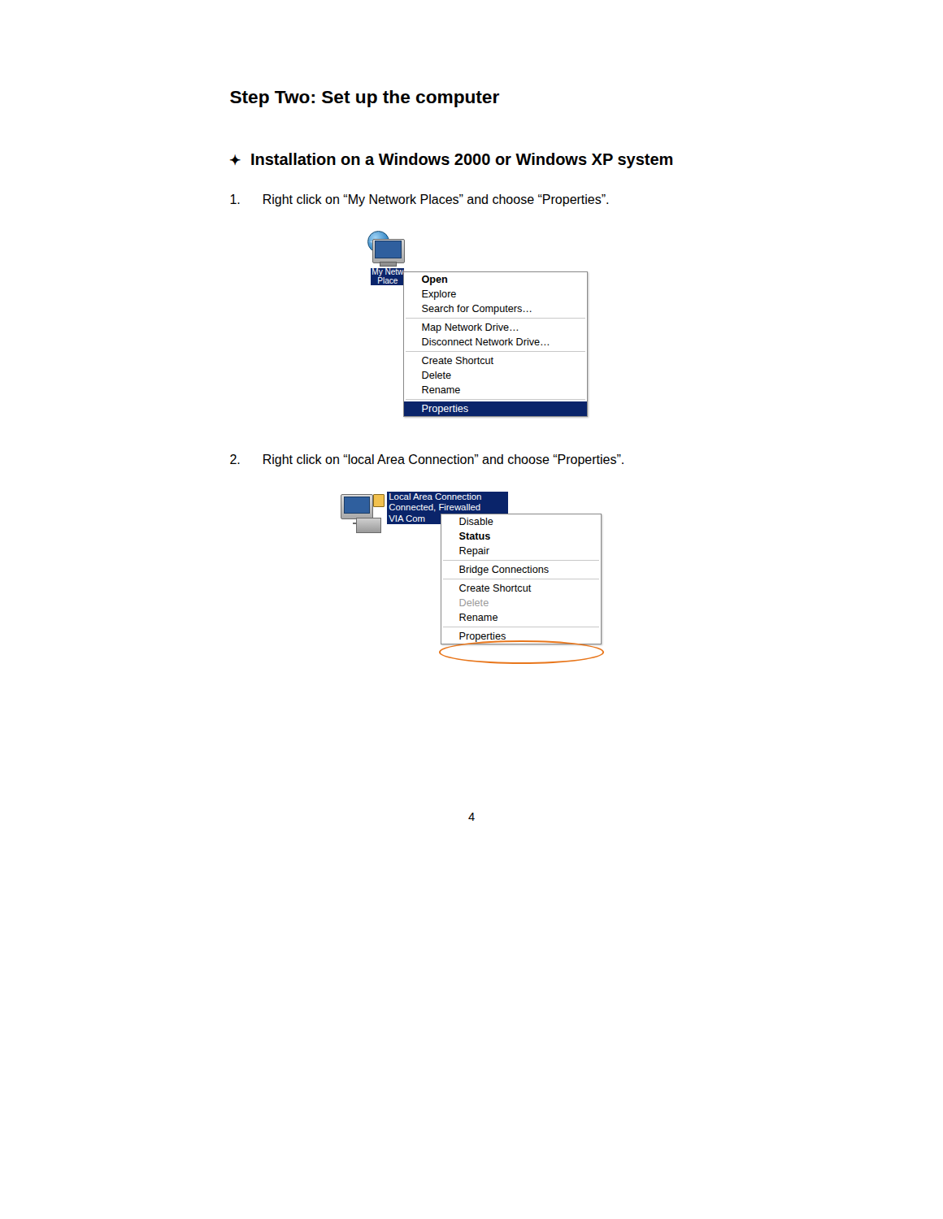Step Two: Set up the computer
✦Installation on a Windows 2000 or Windows XP system
1. Right click on “My Network Places” and choose “Properties”.
My Netw
Place
Open
Explore
Search for Computers…
Map Network Drive…
Disconnect Network Drive…
Create Shortcut
Delete
Rename
Properties
2. Right click on “local Area Connection” and choose “Properties”.
Local Area Connection Connected, Firewalled VIA Com
Disable
Status
Repair
Bridge Connections
Create Shortcut
Delete
Rename
Properties
4